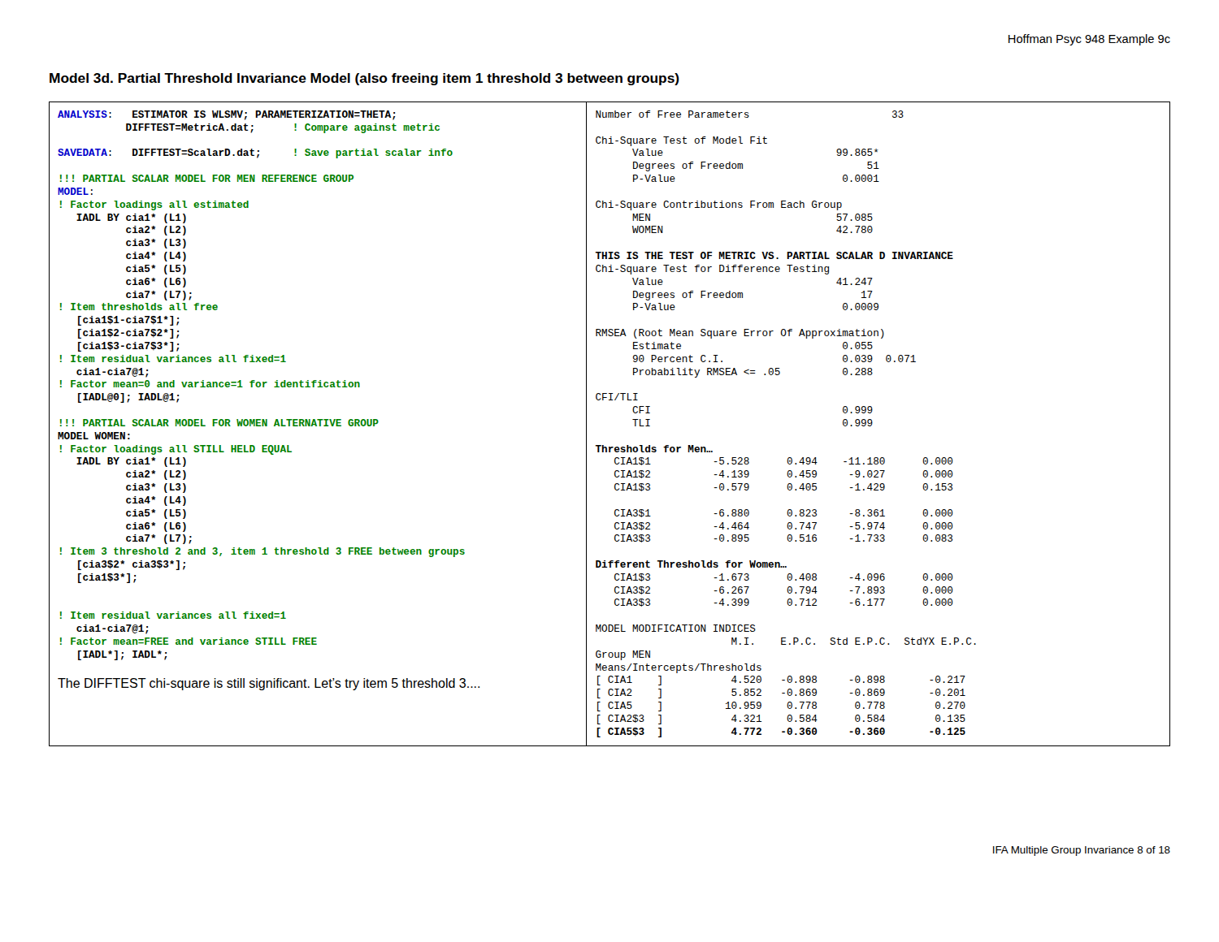Hoffman Psyc 948 Example 9c
Model 3d. Partial Threshold Invariance Model (also freeing item 1 threshold 3 between groups)
ANALYSIS:   ESTIMATOR IS WLSMV; PARAMETERIZATION=THETA;
           DIFFTEST=MetricA.dat;      ! Compare against metric

SAVEDATA:   DIFFTEST=ScalarD.dat;     ! Save partial scalar info

!!! PARTIAL SCALAR MODEL FOR MEN REFERENCE GROUP
MODEL:
! Factor loadings all estimated
   IADL BY cia1* (L1)
           cia2* (L2)
           cia3* (L3)
           cia4* (L4)
           cia5* (L5)
           cia6* (L6)
           cia7* (L7);
! Item thresholds all free
   [cia1$1-cia7$1*];
   [cia1$2-cia7$2*];
   [cia1$3-cia7$3*];
! Item residual variances all fixed=1
   cia1-cia7@1;
! Factor mean=0 and variance=1 for identification
   [IADL@0]; IADL@1;

!!! PARTIAL SCALAR MODEL FOR WOMEN ALTERNATIVE GROUP
MODEL WOMEN:
! Factor loadings all STILL HELD EQUAL
   IADL BY cia1* (L1)
           cia2* (L2)
           cia3* (L3)
           cia4* (L4)
           cia5* (L5)
           cia6* (L6)
           cia7* (L7);
! Item 3 threshold 2 and 3, item 1 threshold 3 FREE between groups
   [cia3$2* cia3$3*];
   [cia1$3*];


! Item residual variances all fixed=1
   cia1-cia7@1;
! Factor mean=FREE and variance STILL FREE
   [IADL*]; IADL*;
The DIFFTEST chi-square is still significant. Let’s try item 5 threshold 3....
Number of Free Parameters                       33

Chi-Square Test of Model Fit
      Value                            99.865*
      Degrees of Freedom                    51
      P-Value                           0.0001

Chi-Square Contributions From Each Group
      MEN                              57.085
      WOMEN                            42.780

THIS IS THE TEST OF METRIC VS. PARTIAL SCALAR D INVARIANCE
Chi-Square Test for Difference Testing
      Value                            41.247
      Degrees of Freedom                   17
      P-Value                           0.0009

RMSEA (Root Mean Square Error Of Approximation)
      Estimate                          0.055
      90 Percent C.I.                   0.039  0.071
      Probability RMSEA <= .05          0.288

CFI/TLI
      CFI                               0.999
      TLI                               0.999

Thresholds for Men…
   CIA1$1          -5.528      0.494    -11.180      0.000
   CIA1$2          -4.139      0.459     -9.027      0.000
   CIA1$3          -0.579      0.405     -1.429      0.153

   CIA3$1          -6.880      0.823     -8.361      0.000
   CIA3$2          -4.464      0.747     -5.974      0.000
   CIA3$3          -0.895      0.516     -1.733      0.083

Different Thresholds for Women…
   CIA1$3          -1.673      0.408     -4.096      0.000
   CIA3$2          -6.267      0.794     -7.893      0.000
   CIA3$3          -4.399      0.712     -6.177      0.000

MODEL MODIFICATION INDICES
                      M.I.    E.P.C.  Std E.P.C.  StdYX E.P.C.
Group MEN
Means/Intercepts/Thresholds
[ CIA1    ]           4.520   -0.898     -0.898       -0.217
[ CIA2    ]           5.852   -0.869     -0.869       -0.201
[ CIA5    ]          10.959    0.778      0.778        0.270
[ CIA2$3  ]           4.321    0.584      0.584        0.135
[ CIA5$3  ]           4.772   -0.360     -0.360       -0.125
IFA Multiple Group Invariance 8 of 18